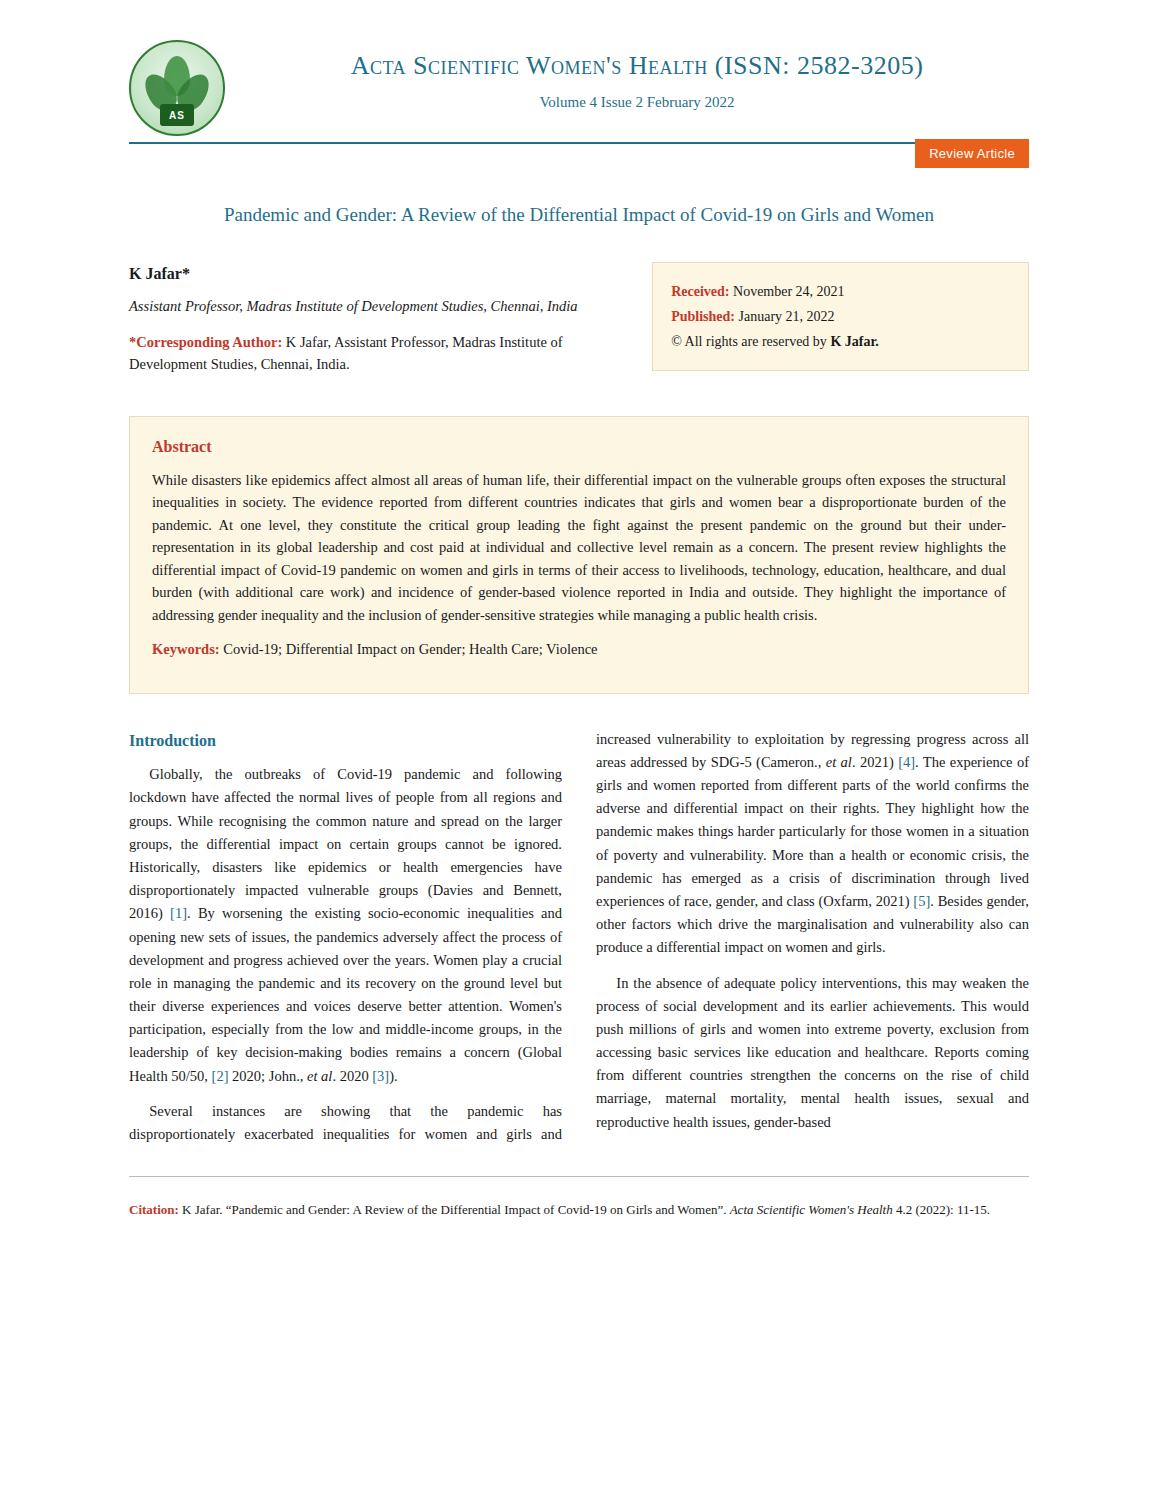AS
Acta Scientific Women's Health (ISSN: 2582-3205)
Volume 4 Issue 2 February 2022
Review Article
Pandemic and Gender: A Review of the Differential Impact of Covid-19 on Girls and Women
K Jafar*
Assistant Professor, Madras Institute of Development Studies, Chennai, India
*Corresponding Author: K Jafar, Assistant Professor, Madras Institute of Development Studies, Chennai, India.
Received: November 24, 2021
Published: January 21, 2022
© All rights are reserved by K Jafar.
Abstract
While disasters like epidemics affect almost all areas of human life, their differential impact on the vulnerable groups often exposes the structural inequalities in society. The evidence reported from different countries indicates that girls and women bear a disproportionate burden of the pandemic. At one level, they constitute the critical group leading the fight against the present pandemic on the ground but their under-representation in its global leadership and cost paid at individual and collective level remain as a concern. The present review highlights the differential impact of Covid-19 pandemic on women and girls in terms of their access to livelihoods, technology, education, healthcare, and dual burden (with additional care work) and incidence of gender-based violence reported in India and outside. They highlight the importance of addressing gender inequality and the inclusion of gender-sensitive strategies while managing a public health crisis.
Keywords: Covid-19; Differential Impact on Gender; Health Care; Violence
Introduction
Globally, the outbreaks of Covid-19 pandemic and following lockdown have affected the normal lives of people from all regions and groups. While recognising the common nature and spread on the larger groups, the differential impact on certain groups cannot be ignored. Historically, disasters like epidemics or health emergencies have disproportionately impacted vulnerable groups (Davies and Bennett, 2016) [1]. By worsening the existing socio-economic inequalities and opening new sets of issues, the pandemics adversely affect the process of development and progress achieved over the years. Women play a crucial role in managing the pandemic and its recovery on the ground level but their diverse experiences and voices deserve better attention. Women's participation, especially from the low and middle-income groups, in the leadership of key decision-making bodies remains a concern (Global Health 50/50, [2] 2020; John., et al. 2020 [3]).
Several instances are showing that the pandemic has disproportionately exacerbated inequalities for women and girls and increased vulnerability to exploitation by regressing progress across all areas addressed by SDG-5 (Cameron., et al. 2021) [4]. The experience of girls and women reported from different parts of the world confirms the adverse and differential impact on their rights. They highlight how the pandemic makes things harder particularly for those women in a situation of poverty and vulnerability. More than a health or economic crisis, the pandemic has emerged as a crisis of discrimination through lived experiences of race, gender, and class (Oxfarm, 2021) [5]. Besides gender, other factors which drive the marginalisation and vulnerability also can produce a differential impact on women and girls.
In the absence of adequate policy interventions, this may weaken the process of social development and its earlier achievements. This would push millions of girls and women into extreme poverty, exclusion from accessing basic services like education and healthcare. Reports coming from different countries strengthen the concerns on the rise of child marriage, maternal mortality, mental health issues, sexual and reproductive health issues, gender-based
Citation: K Jafar. “Pandemic and Gender: A Review of the Differential Impact of Covid-19 on Girls and Women”. Acta Scientific Women's Health 4.2 (2022): 11-15.